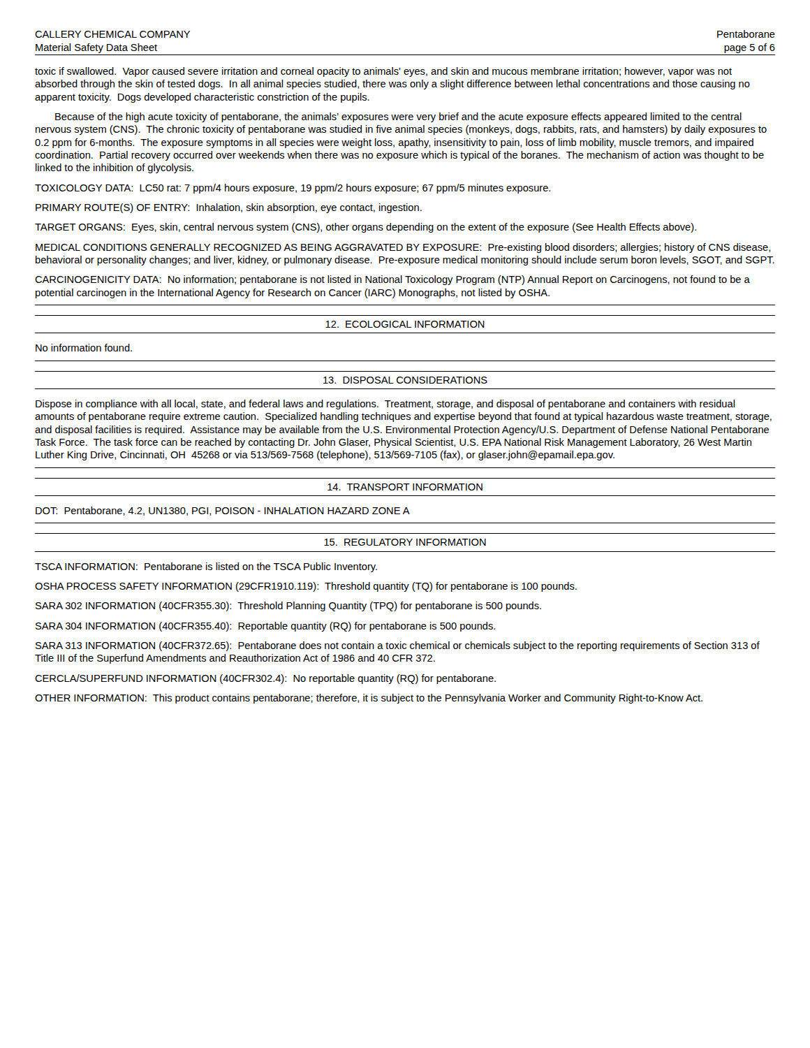CALLERY CHEMICAL COMPANY
Material Safety Data Sheet
Pentaborane
page 5 of 6
toxic if swallowed. Vapor caused severe irritation and corneal opacity to animals' eyes, and skin and mucous membrane irritation; however, vapor was not absorbed through the skin of tested dogs. In all animal species studied, there was only a slight difference between lethal concentrations and those causing no apparent toxicity. Dogs developed characteristic constriction of the pupils.
Because of the high acute toxicity of pentaborane, the animals’ exposures were very brief and the acute exposure effects appeared limited to the central nervous system (CNS). The chronic toxicity of pentaborane was studied in five animal species (monkeys, dogs, rabbits, rats, and hamsters) by daily exposures to 0.2 ppm for 6-months. The exposure symptoms in all species were weight loss, apathy, insensitivity to pain, loss of limb mobility, muscle tremors, and impaired coordination. Partial recovery occurred over weekends when there was no exposure which is typical of the boranes. The mechanism of action was thought to be linked to the inhibition of glycolysis.
TOXICOLOGY DATA: LC50 rat: 7 ppm/4 hours exposure, 19 ppm/2 hours exposure; 67 ppm/5 minutes exposure.
PRIMARY ROUTE(S) OF ENTRY: Inhalation, skin absorption, eye contact, ingestion.
TARGET ORGANS: Eyes, skin, central nervous system (CNS), other organs depending on the extent of the exposure (See Health Effects above).
MEDICAL CONDITIONS GENERALLY RECOGNIZED AS BEING AGGRAVATED BY EXPOSURE: Pre-existing blood disorders; allergies; history of CNS disease, behavioral or personality changes; and liver, kidney, or pulmonary disease. Pre-exposure medical monitoring should include serum boron levels, SGOT, and SGPT.
CARCINOGENICITY DATA: No information; pentaborane is not listed in National Toxicology Program (NTP) Annual Report on Carcinogens, not found to be a potential carcinogen in the International Agency for Research on Cancer (IARC) Monographs, not listed by OSHA.
12. ECOLOGICAL INFORMATION
No information found.
13. DISPOSAL CONSIDERATIONS
Dispose in compliance with all local, state, and federal laws and regulations. Treatment, storage, and disposal of pentaborane and containers with residual amounts of pentaborane require extreme caution. Specialized handling techniques and expertise beyond that found at typical hazardous waste treatment, storage, and disposal facilities is required. Assistance may be available from the U.S. Environmental Protection Agency/U.S. Department of Defense National Pentaborane Task Force. The task force can be reached by contacting Dr. John Glaser, Physical Scientist, U.S. EPA National Risk Management Laboratory, 26 West Martin Luther King Drive, Cincinnati, OH 45268 or via 513/569-7568 (telephone), 513/569-7105 (fax), or glaser.john@epamail.epa.gov.
14. TRANSPORT INFORMATION
DOT: Pentaborane, 4.2, UN1380, PGI, POISON - INHALATION HAZARD ZONE A
15. REGULATORY INFORMATION
TSCA INFORMATION: Pentaborane is listed on the TSCA Public Inventory.
OSHA PROCESS SAFETY INFORMATION (29CFR1910.119): Threshold quantity (TQ) for pentaborane is 100 pounds.
SARA 302 INFORMATION (40CFR355.30): Threshold Planning Quantity (TPQ) for pentaborane is 500 pounds.
SARA 304 INFORMATION (40CFR355.40): Reportable quantity (RQ) for pentaborane is 500 pounds.
SARA 313 INFORMATION (40CFR372.65): Pentaborane does not contain a toxic chemical or chemicals subject to the reporting requirements of Section 313 of Title III of the Superfund Amendments and Reauthorization Act of 1986 and 40 CFR 372.
CERCLA/SUPERFUND INFORMATION (40CFR302.4): No reportable quantity (RQ) for pentaborane.
OTHER INFORMATION: This product contains pentaborane; therefore, it is subject to the Pennsylvania Worker and Community Right-to-Know Act.